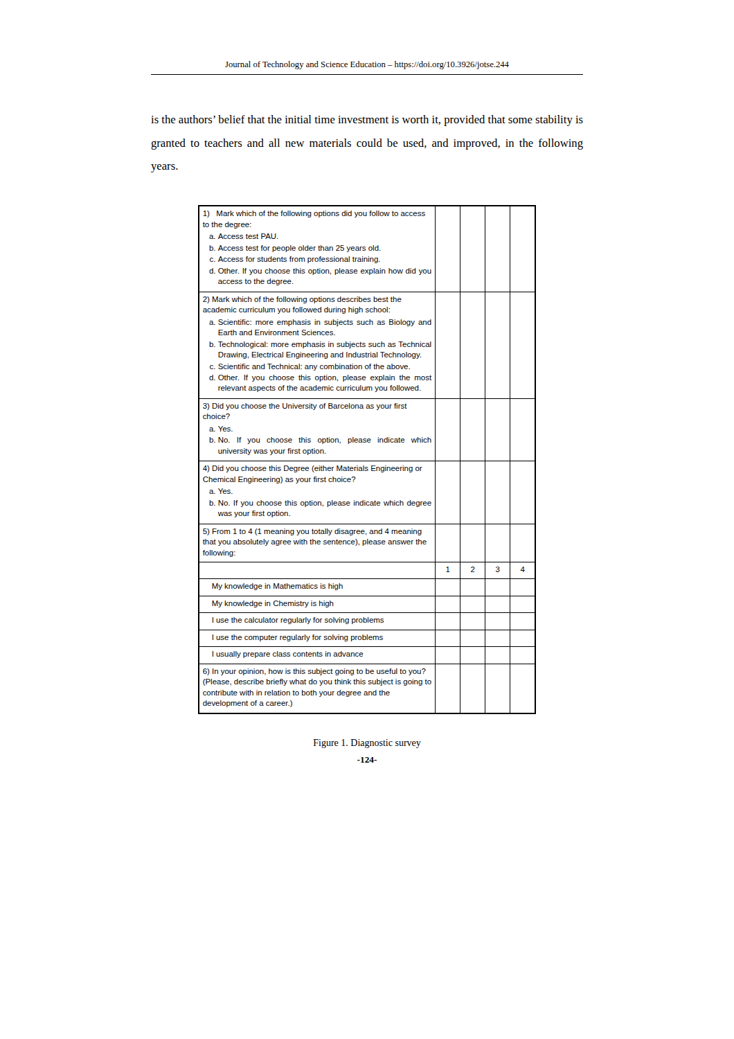Journal of Technology and Science Education – https://doi.org/10.3926/jotse.244
is the authors’ belief that the initial time investment is worth it, provided that some stability is granted to teachers and all new materials could be used, and improved, in the following years.
| 1) Mark which of the following options did you follow to access to the degree: Access test PAU. Access test for people older than 25 years old. Access for students from professional training. Other. If you choose this option, please explain how did you access to the degree. | | | | |
| 2) Mark which of the following options describes best the academic curriculum you followed during high school: Scientific: more emphasis in subjects such as Biology and Earth and Environment Sciences. Technological: more emphasis in subjects such as Technical Drawing, Electrical Engineering and Industrial Technology. Scientific and Technical: any combination of the above. Other. If you choose this option, please explain the most relevant aspects of the academic curriculum you followed. | | | | |
| 3) Did you choose the University of Barcelona as your first choice? Yes. No. If you choose this option, please indicate which university was your first option. | | | | |
| 4) Did you choose this Degree (either Materials Engineering or Chemical Engineering) as your first choice? Yes. No. If you choose this option, please indicate which degree was your first option. | | | | |
| 5) From 1 to 4 (1 meaning you totally disagree, and 4 meaning that you absolutely agree with the sentence), please answer the following: | | | | |
| | 1 | 2 | 3 | 4 |
| My knowledge in Mathematics is high | | | | |
| My knowledge in Chemistry is high | | | | |
| I use the calculator regularly for solving problems | | | | |
| I use the computer regularly for solving problems | | | | |
| I usually prepare class contents in advance | | | | |
| 6) In your opinion, how is this subject going to be useful to you? (Please, describe briefly what do you think this subject is going to contribute with in relation to both your degree and the development of a career.) | | | | |
Figure 1. Diagnostic survey
-124-